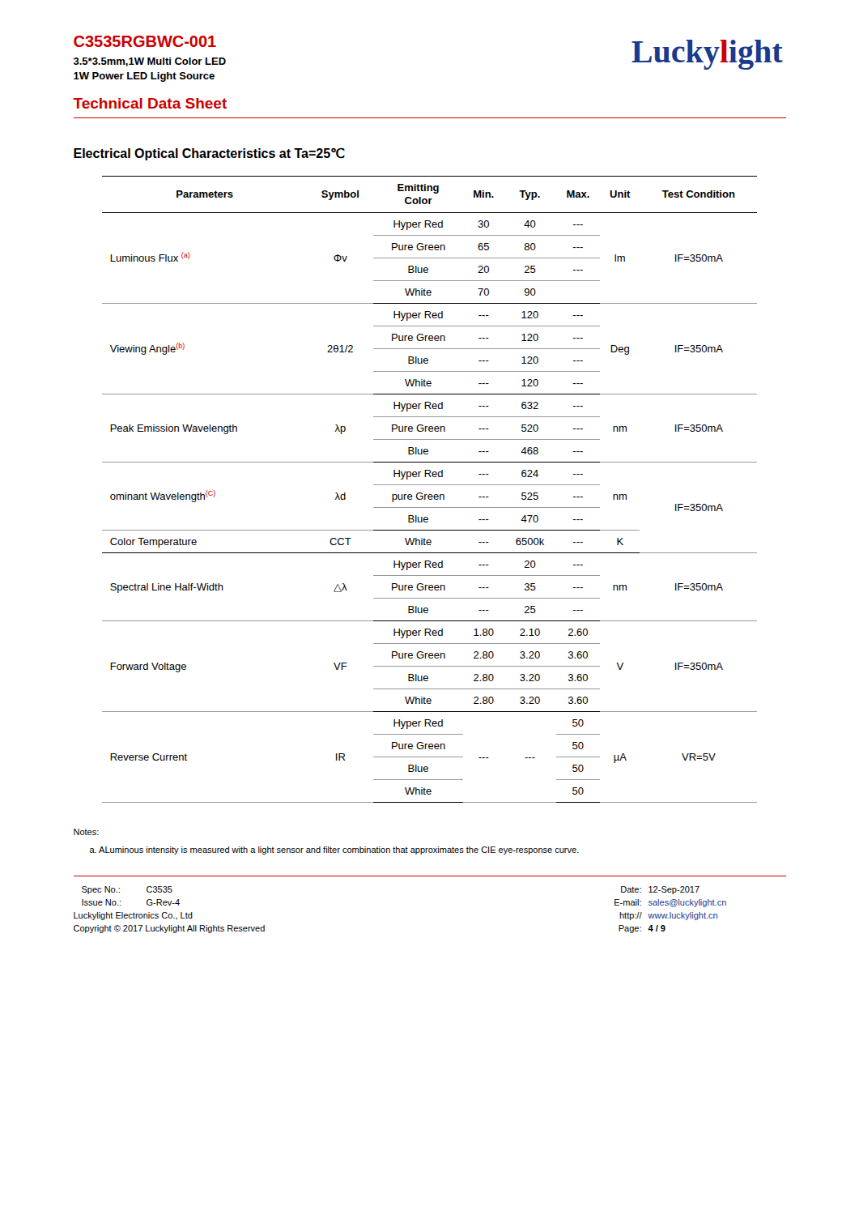C3535RGBWC-001
3.5*3.5mm,1W Multi Color LED
1W Power LED Light Source
Technical Data Sheet
Luckylight
Electrical Optical Characteristics at Ta=25℃
| Parameters | Symbol | Emitting Color | Min. | Typ. | Max. | Unit | Test Condition |
| --- | --- | --- | --- | --- | --- | --- | --- |
| Luminous Flux (a) | Φv | Hyper Red | 30 | 40 | --- | lm | IF=350mA |
| Pure Green | 65 | 80 | --- |
| Blue | 20 | 25 | --- |
| White | 70 | 90 | |
| Viewing Angle (b) | 2θ1/2 | Hyper Red | --- | 120 | --- | Deg | IF=350mA |
| Pure Green | --- | 120 | --- |
| Blue | --- | 120 | --- |
| White | --- | 120 | --- |
| Peak Emission Wavelength | λp | Hyper Red | --- | 632 | --- | nm | IF=350mA |
| Pure Green | --- | 520 | --- |
| Blue | --- | 468 | --- |
| ominant Wavelength (C) | λd | Hyper Red | --- | 624 | --- | nm | IF=350mA |
| pure Green | --- | 525 | --- |
| Blue | --- | 470 | --- |
| Color Temperature | CCT | White | --- | 6500k | --- | K |
| Spectral Line Half-Width | △λ | Hyper Red | --- | 20 | --- | nm | IF=350mA |
| Pure Green | --- | 35 | --- |
| Blue | --- | 25 | --- |
| Forward Voltage | VF | Hyper Red | 1.80 | 2.10 | 2.60 | V | IF=350mA |
| Pure Green | 2.80 | 3.20 | 3.60 |
| Blue | 2.80 | 3.20 | 3.60 |
| White | 2.80 | 3.20 | 3.60 |
| Reverse Current | IR | Hyper Red | --- | --- | 50 | µA | VR=5V |
| Pure Green | 50 |
| Blue | 50 |
| White | 50 |
Notes:
a. ALuminous intensity is measured with a light sensor and filter combination that approximates the CIE eye-response curve.
| Spec No.: | C3535 | Date: | 12-Sep-2017 |
| Issue No.: | G-Rev-4 | E-mail: | sales@luckylight.cn |
| Luckylight Electronics Co., Ltd | http:// | www.luckylight.cn |
| Copyright © 2017 Luckylight All Rights Reserved | Page: | 4 / 9 |